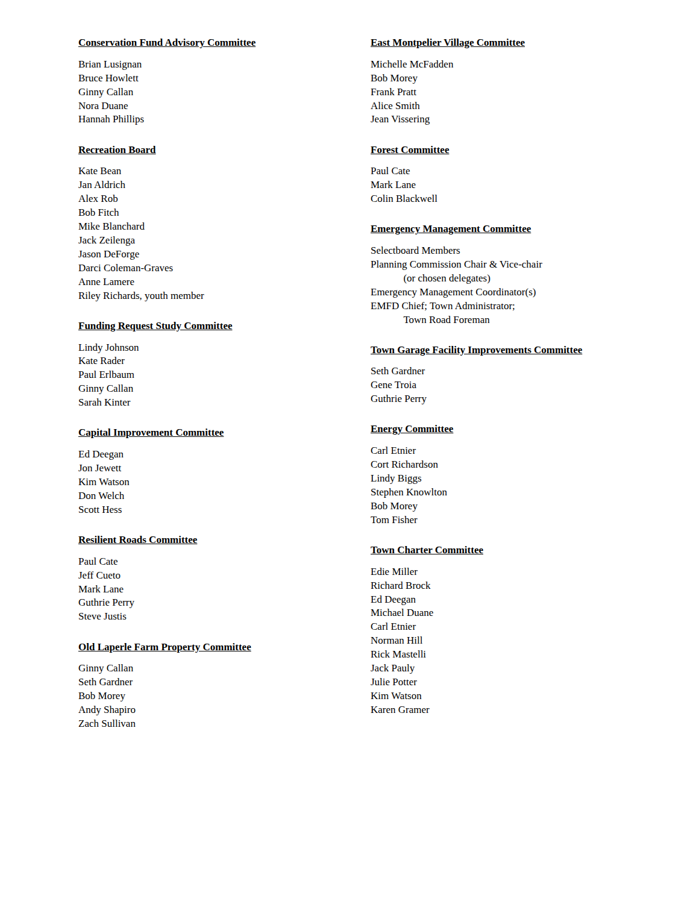Conservation Fund Advisory Committee
Brian Lusignan
Bruce Howlett
Ginny Callan
Nora Duane
Hannah Phillips
Recreation Board
Kate Bean
Jan Aldrich
Alex Rob
Bob Fitch
Mike Blanchard
Jack Zeilenga
Jason DeForge
Darci Coleman-Graves
Anne Lamere
Riley Richards, youth member
Funding Request Study Committee
Lindy Johnson
Kate Rader
Paul Erlbaum
Ginny Callan
Sarah Kinter
Capital Improvement Committee
Ed Deegan
Jon Jewett
Kim Watson
Don Welch
Scott Hess
Resilient Roads Committee
Paul Cate
Jeff Cueto
Mark Lane
Guthrie Perry
Steve Justis
Old Laperle Farm Property Committee
Ginny Callan
Seth Gardner
Bob Morey
Andy Shapiro
Zach Sullivan
East Montpelier Village Committee
Michelle McFadden
Bob Morey
Frank Pratt
Alice Smith
Jean Vissering
Forest Committee
Paul Cate
Mark Lane
Colin Blackwell
Emergency Management Committee
Selectboard Members
Planning Commission Chair & Vice-chair
(or chosen delegates)
Emergency Management Coordinator(s)
EMFD Chief; Town Administrator;
Town Road Foreman
Town Garage Facility Improvements Committee
Seth Gardner
Gene Troia
Guthrie Perry
Energy Committee
Carl Etnier
Cort Richardson
Lindy Biggs
Stephen Knowlton
Bob Morey
Tom Fisher
Town Charter Committee
Edie Miller
Richard Brock
Ed Deegan
Michael Duane
Carl Etnier
Norman Hill
Rick Mastelli
Jack Pauly
Julie Potter
Kim Watson
Karen Gramer